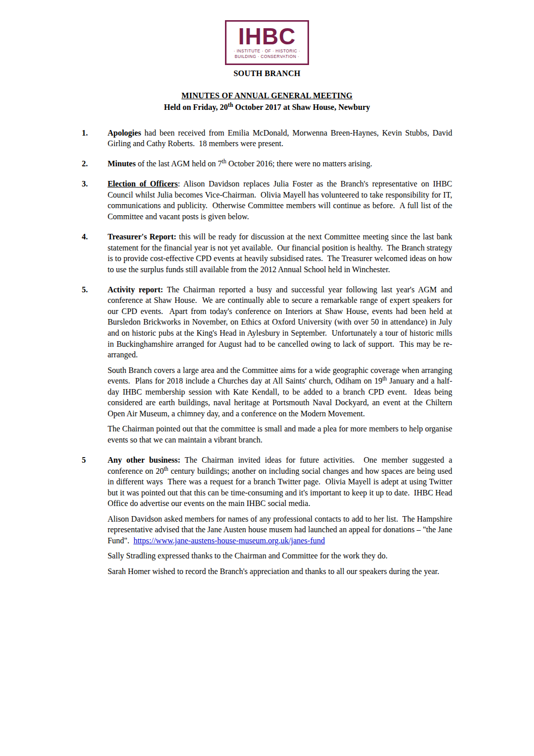IHBC · INSTITUTE · OF · HISTORIC · BUILDING · CONSERVATION ·
SOUTH BRANCH
MINUTES OF ANNUAL GENERAL MEETING
Held on Friday, 20th October 2017 at Shaw House, Newbury
| 1. | Apologies had been received from Emilia McDonald, Morwenna Breen-Haynes, Kevin Stubbs, David Girling and Cathy Roberts. 18 members were present. |
| 2. | Minutes of the last AGM held on 7 th October 2016; there were no matters arising. |
| 3. | Election of Officers : Alison Davidson replaces Julia Foster as the Branch's representative on IHBC Council whilst Julia becomes Vice-Chairman. Olivia Mayell has volunteered to take responsibility for IT, communications and publicity. Otherwise Committee members will continue as before. A full list of the Committee and vacant posts is given below. |
| 4. | Treasurer's Report: this will be ready for discussion at the next Committee meeting since the last bank statement for the financial year is not yet available. Our financial position is healthy. The Branch strategy is to provide cost-effective CPD events at heavily subsidised rates. The Treasurer welcomed ideas on how to use the surplus funds still available from the 2012 Annual School held in Winchester. |
| 5. | Activity report: The Chairman reported a busy and successful year following last year's AGM and conference at Shaw House. We are continually able to secure a remarkable range of expert speakers for our CPD events. Apart from today's conference on Interiors at Shaw House, events had been held at Bursledon Brickworks in November, on Ethics at Oxford University (with over 50 in attendance) in July and on historic pubs at the King's Head in Aylesbury in September. Unfortunately a tour of historic mills in Buckinghamshire arranged for August had to be cancelled owing to lack of support. This may be re-arranged. South Branch covers a large area and the Committee aims for a wide geographic coverage when arranging events. Plans for 2018 include a Churches day at All Saints' church, Odiham on 19 th January and a half-day IHBC membership session with Kate Kendall, to be added to a branch CPD event. Ideas being considered are earth buildings, naval heritage at Portsmouth Naval Dockyard, an event at the Chiltern Open Air Museum, a chimney day, and a conference on the Modern Movement. The Chairman pointed out that the committee is small and made a plea for more members to help organise events so that we can maintain a vibrant branch. |
| 5 | Any other business: The Chairman invited ideas for future activities. One member suggested a conference on 20 th century buildings; another on including social changes and how spaces are being used in different ways There was a request for a branch Twitter page. Olivia Mayell is adept at using Twitter but it was pointed out that this can be time-consuming and it's important to keep it up to date. IHBC Head Office do advertise our events on the main IHBC social media. Alison Davidson asked members for names of any professional contacts to add to her list. The Hampshire representative advised that the Jane Austen house musem had launched an appeal for donations – "the Jane Fund". https://www.jane-austens-house-museum.org.uk/janes-fund Sally Stradling expressed thanks to the Chairman and Committee for the work they do. Sarah Homer wished to record the Branch's appreciation and thanks to all our speakers during the year. |